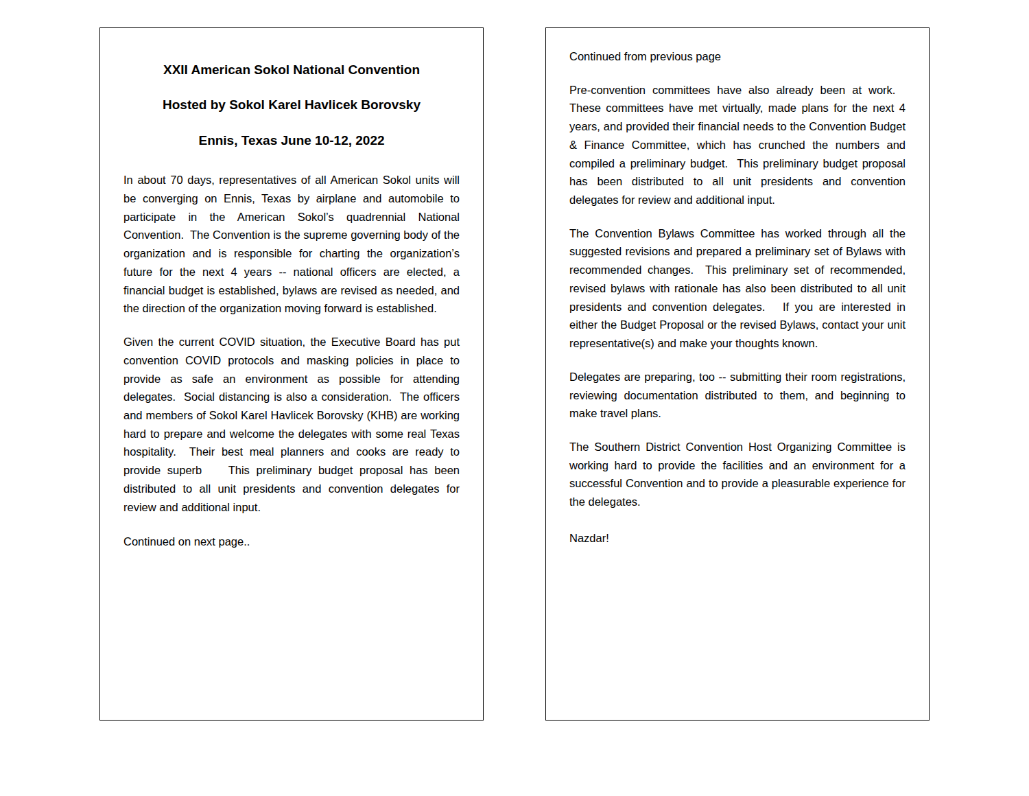XXII American Sokol National Convention Hosted by Sokol Karel Havlicek Borovsky Ennis, Texas June 10-12, 2022
In about 70 days, representatives of all American Sokol units will be converging on Ennis, Texas by airplane and automobile to participate in the American Sokol’s quadrennial National Convention. The Convention is the supreme governing body of the organization and is responsible for charting the organization’s future for the next 4 years -- national officers are elected, a financial budget is established, bylaws are revised as needed, and the direction of the organization moving forward is established.
Given the current COVID situation, the Executive Board has put convention COVID protocols and masking policies in place to provide as safe an environment as possible for attending delegates. Social distancing is also a consideration. The officers and members of Sokol Karel Havlicek Borovsky (KHB) are working hard to prepare and welcome the delegates with some real Texas hospitality. Their best meal planners and cooks are ready to provide superb This preliminary budget proposal has been distributed to all unit presidents and convention delegates for review and additional input.
Continued on next page..
Continued from previous page
Pre-convention committees have also already been at work. These committees have met virtually, made plans for the next 4 years, and provided their financial needs to the Convention Budget & Finance Committee, which has crunched the numbers and compiled a preliminary budget. This preliminary budget proposal has been distributed to all unit presidents and convention delegates for review and additional input.
The Convention Bylaws Committee has worked through all the suggested revisions and prepared a preliminary set of Bylaws with recommended changes. This preliminary set of recommended, revised bylaws with rationale has also been distributed to all unit presidents and convention delegates. If you are interested in either the Budget Proposal or the revised Bylaws, contact your unit representative(s) and make your thoughts known.
Delegates are preparing, too -- submitting their room registrations, reviewing documentation distributed to them, and beginning to make travel plans.
The Southern District Convention Host Organizing Committee is working hard to provide the facilities and an environment for a successful Convention and to provide a pleasurable experience for the delegates.
Nazdar!